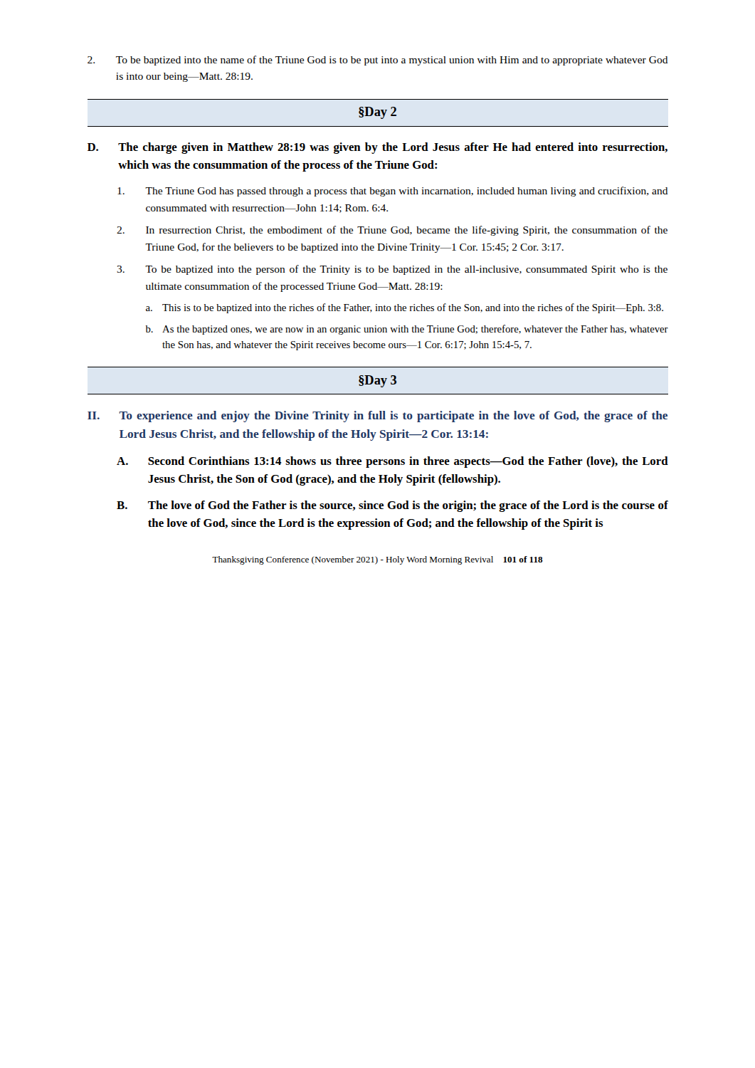2. To be baptized into the name of the Triune God is to be put into a mystical union with Him and to appropriate whatever God is into our being—Matt. 28:19.
§Day 2
D. The charge given in Matthew 28:19 was given by the Lord Jesus after He had entered into resurrection, which was the consummation of the process of the Triune God:
1. The Triune God has passed through a process that began with incarnation, included human living and crucifixion, and consummated with resurrection—John 1:14; Rom. 6:4.
2. In resurrection Christ, the embodiment of the Triune God, became the life-giving Spirit, the consummation of the Triune God, for the believers to be baptized into the Divine Trinity—1 Cor. 15:45; 2 Cor. 3:17.
3. To be baptized into the person of the Trinity is to be baptized in the all-inclusive, consummated Spirit who is the ultimate consummation of the processed Triune God—Matt. 28:19:
a. This is to be baptized into the riches of the Father, into the riches of the Son, and into the riches of the Spirit—Eph. 3:8.
b. As the baptized ones, we are now in an organic union with the Triune God; therefore, whatever the Father has, whatever the Son has, and whatever the Spirit receives become ours—1 Cor. 6:17; John 15:4-5, 7.
§Day 3
II. To experience and enjoy the Divine Trinity in full is to participate in the love of God, the grace of the Lord Jesus Christ, and the fellowship of the Holy Spirit—2 Cor. 13:14:
A. Second Corinthians 13:14 shows us three persons in three aspects—God the Father (love), the Lord Jesus Christ, the Son of God (grace), and the Holy Spirit (fellowship).
B. The love of God the Father is the source, since God is the origin; the grace of the Lord is the course of the love of God, since the Lord is the expression of God; and the fellowship of the Spirit is
Thanksgiving Conference (November 2021) - Holy Word Morning Revival 101 of 118